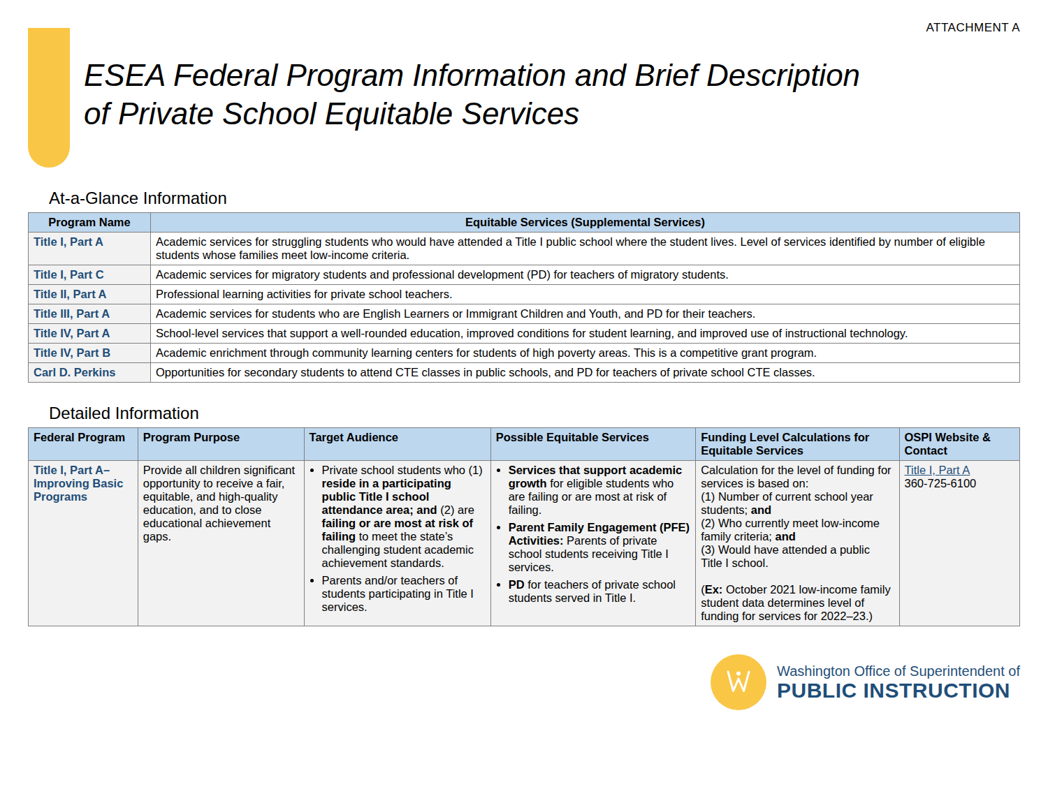ATTACHMENT A
ESEA Federal Program Information and Brief Description
of Private School Equitable Services
At-a-Glance Information
| Program Name | Equitable Services (Supplemental Services) |
| --- | --- |
| Title I, Part A | Academic services for struggling students who would have attended a Title I public school where the student lives. Level of services identified by number of eligible students whose families meet low-income criteria. |
| Title I, Part C | Academic services for migratory students and professional development (PD) for teachers of migratory students. |
| Title II, Part A | Professional learning activities for private school teachers. |
| Title III, Part A | Academic services for students who are English Learners or Immigrant Children and Youth, and PD for their teachers. |
| Title IV, Part A | School-level services that support a well-rounded education, improved conditions for student learning, and improved use of instructional technology. |
| Title IV, Part B | Academic enrichment through community learning centers for students of high poverty areas. This is a competitive grant program. |
| Carl D. Perkins | Opportunities for secondary students to attend CTE classes in public schools, and PD for teachers of private school CTE classes. |
Detailed Information
| Federal Program | Program Purpose | Target Audience | Possible Equitable Services | Funding Level Calculations for Equitable Services | OSPI Website & Contact |
| --- | --- | --- | --- | --- | --- |
| Title I, Part A–Improving Basic Programs | Provide all children significant opportunity to receive a fair, equitable, and high-quality education, and to close educational achievement gaps. | Private school students who (1) reside in a participating public Title I school attendance area; and (2) are failing or are most at risk of failing to meet the state’s challenging student academic achievement standards. Parents and/or teachers of students participating in Title I services. | Services that support academic growth for eligible students who are failing or are most at risk of failing. Parent Family Engagement (PFE) Activities: Parents of private school students receiving Title I services. PD for teachers of private school students served in Title I. | Calculation for the level of funding for services is based on: (1) Number of current school year students; and (2) Who currently meet low-income family criteria; and (3) Would have attended a public Title I school. ( Ex: October 2021 low-income family student data determines level of funding for services for 2022–23.) | Title I, Part A 360-725-6100 |
Washington Office of Superintendent of
PUBLIC INSTRUCTION